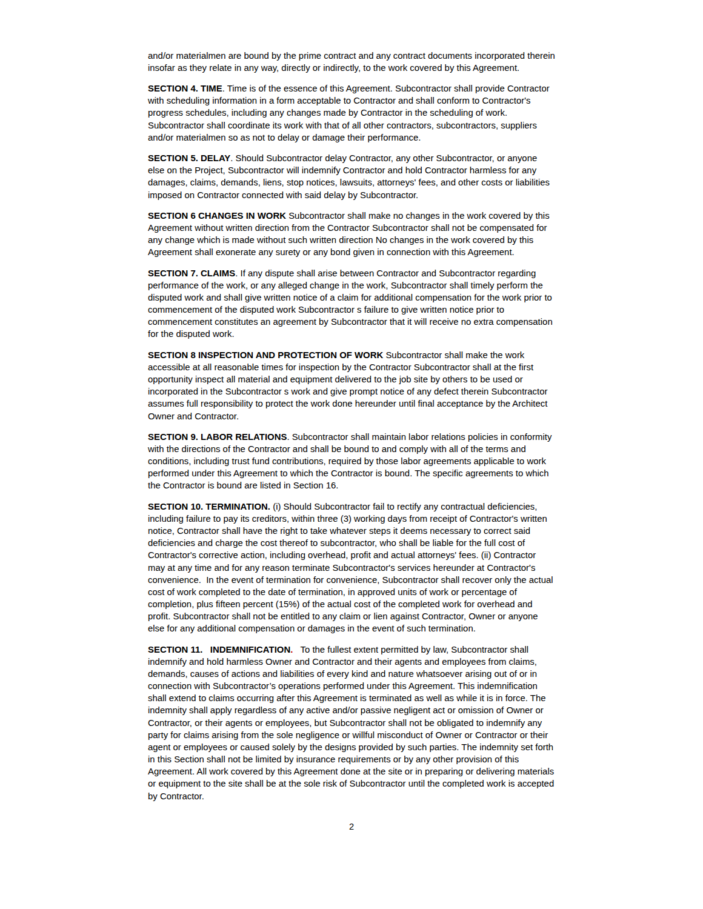and/or materialmen are bound by the prime contract and any contract documents incorporated therein insofar as they relate in any way, directly or indirectly, to the work covered by this Agreement.
SECTION 4. TIME. Time is of the essence of this Agreement. Subcontractor shall provide Contractor with scheduling information in a form acceptable to Contractor and shall conform to Contractor's progress schedules, including any changes made by Contractor in the scheduling of work. Subcontractor shall coordinate its work with that of all other contractors, subcontractors, suppliers and/or materialmen so as not to delay or damage their performance.
SECTION 5. DELAY. Should Subcontractor delay Contractor, any other Subcontractor, or anyone else on the Project, Subcontractor will indemnify Contractor and hold Contractor harmless for any damages, claims, demands, liens, stop notices, lawsuits, attorneys' fees, and other costs or liabilities imposed on Contractor connected with said delay by Subcontractor.
SECTION 6 CHANGES IN WORK Subcontractor shall make no changes in the work covered by this Agreement without written direction from the Contractor Subcontractor shall not be compensated for any change which is made without such written direction No changes in the work covered by this Agreement shall exonerate any surety or any bond given in connection with this Agreement.
SECTION 7. CLAIMS. If any dispute shall arise between Contractor and Subcontractor regarding performance of the work, or any alleged change in the work, Subcontractor shall timely perform the disputed work and shall give written notice of a claim for additional compensation for the work prior to commencement of the disputed work Subcontractor s failure to give written notice prior to commencement constitutes an agreement by Subcontractor that it will receive no extra compensation for the disputed work.
SECTION 8 INSPECTION AND PROTECTION OF WORK Subcontractor shall make the work accessible at all reasonable times for inspection by the Contractor Subcontractor shall at the first opportunity inspect all material and equipment delivered to the job site by others to be used or incorporated in the Subcontractor s work and give prompt notice of any defect therein Subcontractor assumes full responsibility to protect the work done hereunder until final acceptance by the Architect Owner and Contractor.
SECTION 9. LABOR RELATIONS. Subcontractor shall maintain labor relations policies in conformity with the directions of the Contractor and shall be bound to and comply with all of the terms and conditions, including trust fund contributions, required by those labor agreements applicable to work performed under this Agreement to which the Contractor is bound. The specific agreements to which the Contractor is bound are listed in Section 16.
SECTION 10. TERMINATION. (i) Should Subcontractor fail to rectify any contractual deficiencies, including failure to pay its creditors, within three (3) working days from receipt of Contractor's written notice, Contractor shall have the right to take whatever steps it deems necessary to correct said deficiencies and charge the cost thereof to subcontractor, who shall be liable for the full cost of Contractor's corrective action, including overhead, profit and actual attorneys' fees. (ii) Contractor may at any time and for any reason terminate Subcontractor's services hereunder at Contractor's convenience. In the event of termination for convenience, Subcontractor shall recover only the actual cost of work completed to the date of termination, in approved units of work or percentage of completion, plus fifteen percent (15%) of the actual cost of the completed work for overhead and profit. Subcontractor shall not be entitled to any claim or lien against Contractor, Owner or anyone else for any additional compensation or damages in the event of such termination.
SECTION 11. INDEMNIFICATION. To the fullest extent permitted by law, Subcontractor shall indemnify and hold harmless Owner and Contractor and their agents and employees from claims, demands, causes of actions and liabilities of every kind and nature whatsoever arising out of or in connection with Subcontractor’s operations performed under this Agreement. This indemnification shall extend to claims occurring after this Agreement is terminated as well as while it is in force. The indemnity shall apply regardless of any active and/or passive negligent act or omission of Owner or Contractor, or their agents or employees, but Subcontractor shall not be obligated to indemnify any party for claims arising from the sole negligence or willful misconduct of Owner or Contractor or their agent or employees or caused solely by the designs provided by such parties. The indemnity set forth in this Section shall not be limited by insurance requirements or by any other provision of this Agreement. All work covered by this Agreement done at the site or in preparing or delivering materials or equipment to the site shall be at the sole risk of Subcontractor until the completed work is accepted by Contractor.
2